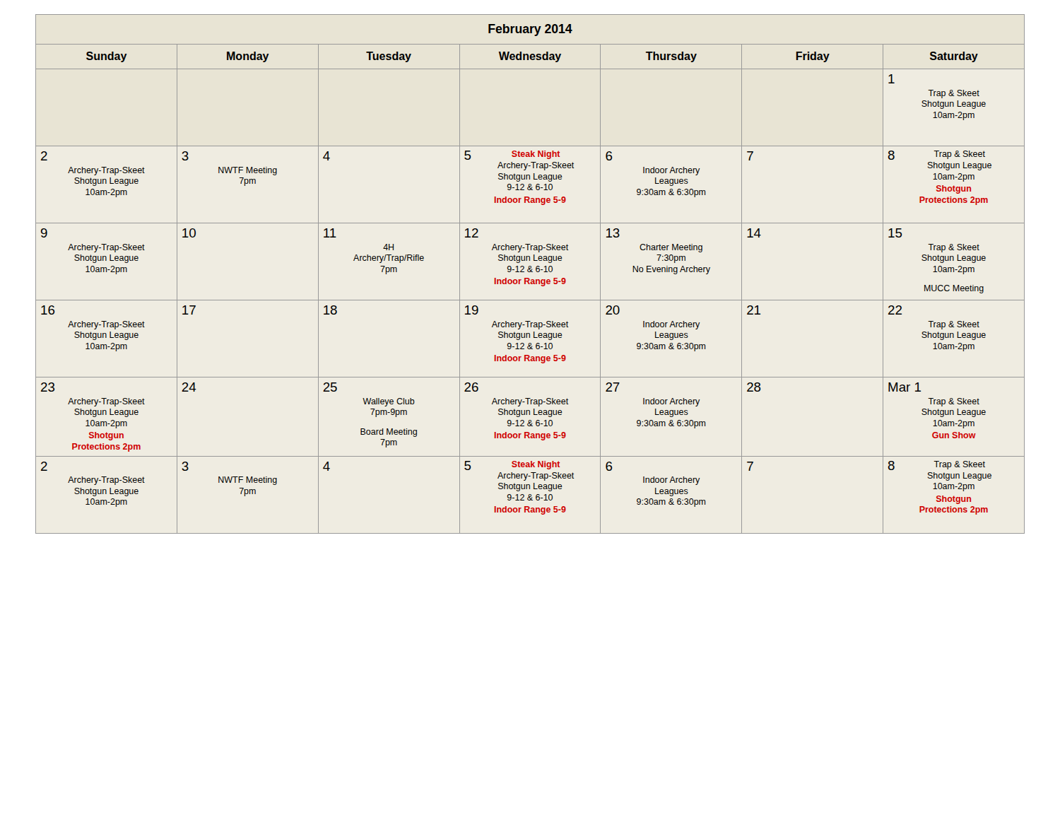February 2014
| Sunday | Monday | Tuesday | Wednesday | Thursday | Friday | Saturday |
| --- | --- | --- | --- | --- | --- | --- |
| | | | | | | 1 Trap & Skeet Shotgun League 10am-2pm |
| 2 Archery-Trap-Skeet Shotgun League 10am-2pm | 3 NWTF Meeting 7pm | 4 | 5 Steak Night Archery-Trap-Skeet Shotgun League 9-12 & 6-10 Indoor Range 5-9 | 6 Indoor Archery Leagues 9:30am & 6:30pm | 7 | 8 Trap & Skeet Shotgun League 10am-2pm Shotgun Protections 2pm |
| 9 Archery-Trap-Skeet Shotgun League 10am-2pm | 10 | 11 4H Archery/Trap/Rifle 7pm | 12 Archery-Trap-Skeet Shotgun League 9-12 & 6-10 Indoor Range 5-9 | 13 Charter Meeting 7:30pm No Evening Archery | 14 | 15 Trap & Skeet Shotgun League 10am-2pm MUCC Meeting |
| 16 Archery-Trap-Skeet Shotgun League 10am-2pm | 17 | 18 | 19 Archery-Trap-Skeet Shotgun League 9-12 & 6-10 Indoor Range 5-9 | 20 Indoor Archery Leagues 9:30am & 6:30pm | 21 | 22 Trap & Skeet Shotgun League 10am-2pm |
| 23 Archery-Trap-Skeet Shotgun League 10am-2pm Shotgun Protections 2pm | 24 | 25 Walleye Club 7pm-9pm Board Meeting 7pm | 26 Archery-Trap-Skeet Shotgun League 9-12 & 6-10 Indoor Range 5-9 | 27 Indoor Archery Leagues 9:30am & 6:30pm | 28 | Mar 1 Trap & Skeet Shotgun League 10am-2pm Gun Show |
| 2 Archery-Trap-Skeet Shotgun League 10am-2pm | 3 NWTF Meeting 7pm | 4 | 5 Steak Night Archery-Trap-Skeet Shotgun League 9-12 & 6-10 Indoor Range 5-9 | 6 Indoor Archery Leagues 9:30am & 6:30pm | 7 | 8 Trap & Skeet Shotgun League 10am-2pm Shotgun Protections 2pm |